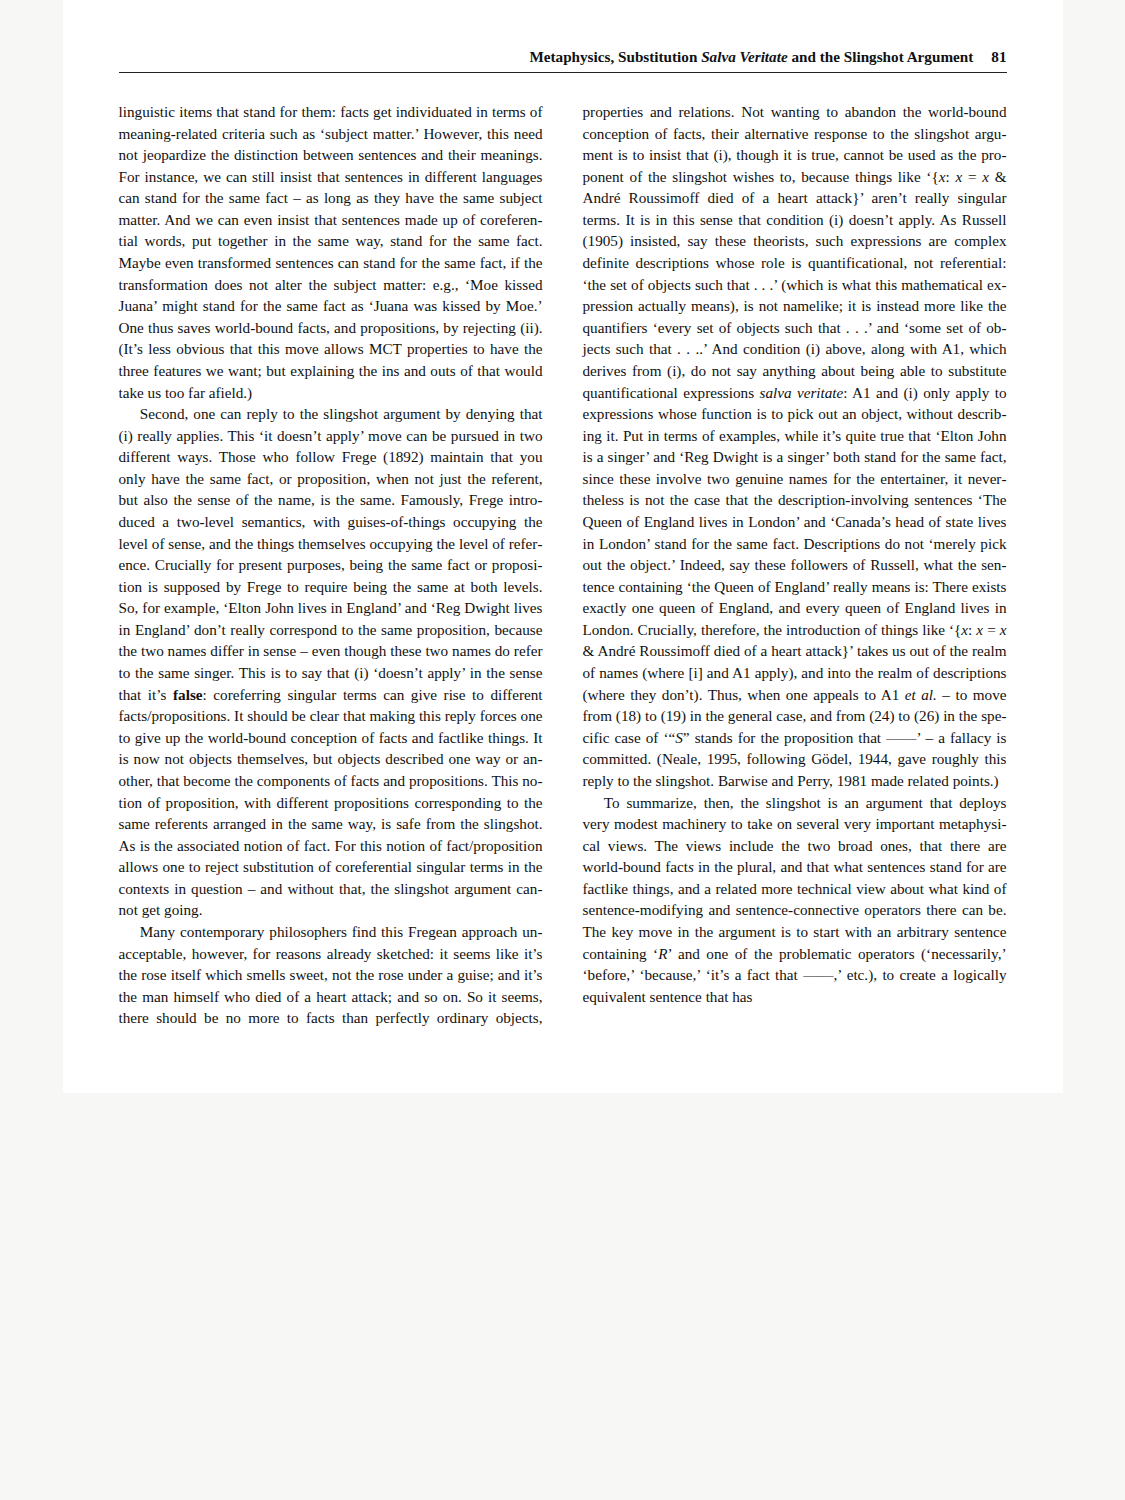Metaphysics, Substitution Salva Veritate and the Slingshot Argument 81
linguistic items that stand for them: facts get individuated in terms of meaning-related criteria such as ‘subject matter.’ However, this need not jeopardize the distinction between sentences and their meanings. For instance, we can still insist that sentences in different languages can stand for the same fact – as long as they have the same subject matter. And we can even insist that sentences made up of coreferential words, put together in the same way, stand for the same fact. Maybe even transformed sentences can stand for the same fact, if the transformation does not alter the subject matter: e.g., ‘Moe kissed Juana’ might stand for the same fact as ‘Juana was kissed by Moe.’ One thus saves world-bound facts, and propositions, by rejecting (ii). (It’s less obvious that this move allows MCT properties to have the three features we want; but explaining the ins and outs of that would take us too far afield.)
Second, one can reply to the slingshot argument by denying that (i) really applies. This ‘it doesn’t apply’ move can be pursued in two different ways. Those who follow Frege (1892) maintain that you only have the same fact, or proposition, when not just the referent, but also the sense of the name, is the same. Famously, Frege introduced a two-level semantics, with guises-of-things occupying the level of sense, and the things themselves occupying the level of reference. Crucially for present purposes, being the same fact or proposition is supposed by Frege to require being the same at both levels. So, for example, ‘Elton John lives in England’ and ‘Reg Dwight lives in England’ don’t really correspond to the same proposition, because the two names differ in sense – even though these two names do refer to the same singer. This is to say that (i) ‘doesn’t apply’ in the sense that it’s false: coreferring singular terms can give rise to different facts/propositions. It should be clear that making this reply forces one to give up the world-bound conception of facts and factlike things. It is now not objects themselves, but objects described one way or another, that become the components of facts and propositions. This notion of proposition, with different propositions corresponding to the same referents arranged in the same way, is safe from the slingshot. As is the associated notion of fact. For this notion of fact/proposition allows one to reject substitution of coreferential singular terms in the contexts in question – and without that, the slingshot argument cannot get going.
Many contemporary philosophers find this Fregean approach unacceptable, however, for reasons already sketched: it seems like it’s the rose itself which smells sweet, not the rose under a guise; and it’s the man himself who died of a heart attack; and so on. So it seems, there should be no more to facts than perfectly ordinary objects, properties and relations. Not wanting to abandon the world-bound conception of facts, their alternative response to the slingshot argument is to insist that (i), though it is true, cannot be used as the proponent of the slingshot wishes to, because things like ‘{x: x = x & André Roussimoff died of a heart attack}’ aren’t really singular terms. It is in this sense that condition (i) doesn’t apply. As Russell (1905) insisted, say these theorists, such expressions are complex definite descriptions whose role is quantificational, not referential: ‘the set of objects such that . . .’ (which is what this mathematical expression actually means), is not namelike; it is instead more like the quantifiers ‘every set of objects such that . . .’ and ‘some set of objects such that . . ..’ And condition (i) above, along with A1, which derives from (i), do not say anything about being able to substitute quantificational expressions salva veritate: A1 and (i) only apply to expressions whose function is to pick out an object, without describing it. Put in terms of examples, while it’s quite true that ‘Elton John is a singer’ and ‘Reg Dwight is a singer’ both stand for the same fact, since these involve two genuine names for the entertainer, it nevertheless is not the case that the description-involving sentences ‘The Queen of England lives in London’ and ‘Canada’s head of state lives in London’ stand for the same fact. Descriptions do not ‘merely pick out the object.’ Indeed, say these followers of Russell, what the sentence containing ‘the Queen of England’ really means is: There exists exactly one queen of England, and every queen of England lives in London. Crucially, therefore, the introduction of things like ‘{x: x = x & André Roussimoff died of a heart attack}’ takes us out of the realm of names (where [i] and A1 apply), and into the realm of descriptions (where they don’t). Thus, when one appeals to A1 et al. – to move from (18) to (19) in the general case, and from (24) to (26) in the specific case of ‘“S” stands for the proposition that ——’ – a fallacy is committed. (Neale, 1995, following Gödel, 1944, gave roughly this reply to the slingshot. Barwise and Perry, 1981 made related points.)
To summarize, then, the slingshot is an argument that deploys very modest machinery to take on several very important metaphysical views. The views include the two broad ones, that there are world-bound facts in the plural, and that what sentences stand for are factlike things, and a related more technical view about what kind of sentence-modifying and sentence-connective operators there can be. The key move in the argument is to start with an arbitrary sentence containing ‘R’ and one of the problematic operators (‘necessarily,’ ‘before,’ ‘because,’ ‘it’s a fact that ——,’ etc.), to create a logically equivalent sentence that has